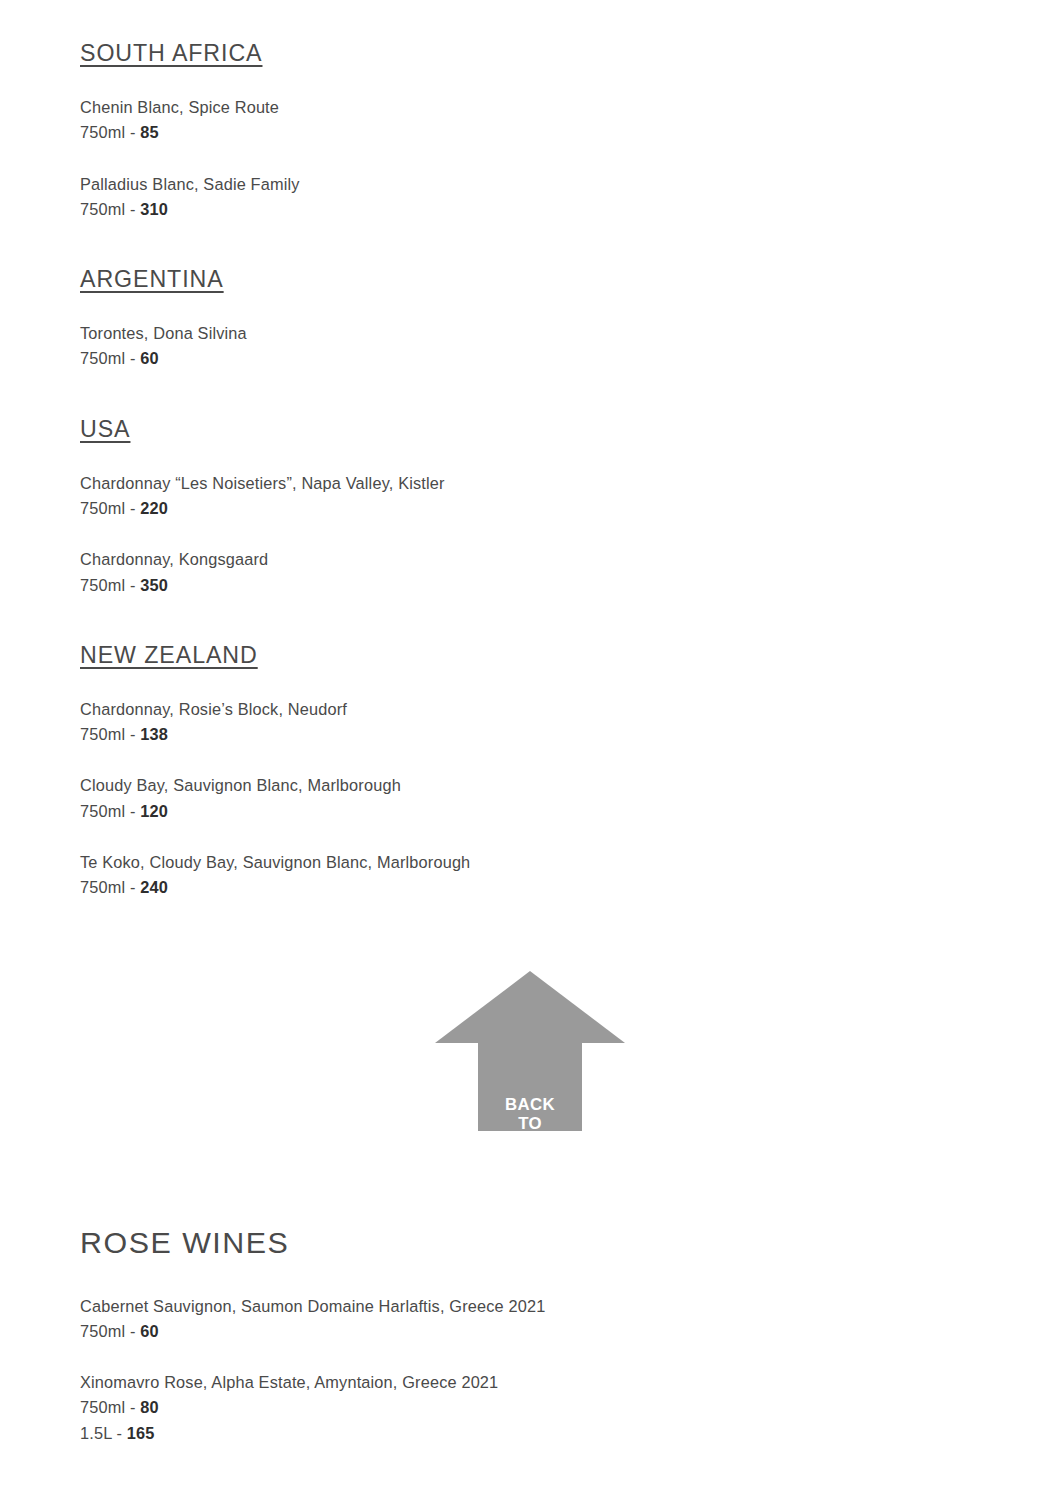SOUTH AFRICA
Chenin Blanc, Spice Route
750ml - 85
Palladius Blanc, Sadie Family
750ml - 310
ARGENTINA
Torontes, Dona Silvina
750ml - 60
USA
Chardonnay “Les Noisetiers”, Napa Valley, Kistler
750ml - 220
Chardonnay, Kongsgaard
750ml - 350
NEW ZEALAND
Chardonnay, Rosie’s Block, Neudorf
750ml - 138
Cloudy Bay, Sauvignon Blanc, Marlborough
750ml - 120
Te Koko, Cloudy Bay, Sauvignon Blanc, Marlborough
750ml - 240
BACK
TO
TOP
ROSE WINES
Cabernet Sauvignon, Saumon Domaine Harlaftis, Greece 2021
750ml - 60
Xinomavro Rose, Alpha Estate, Amyntaion, Greece 2021
750ml - 80
1.5L - 165